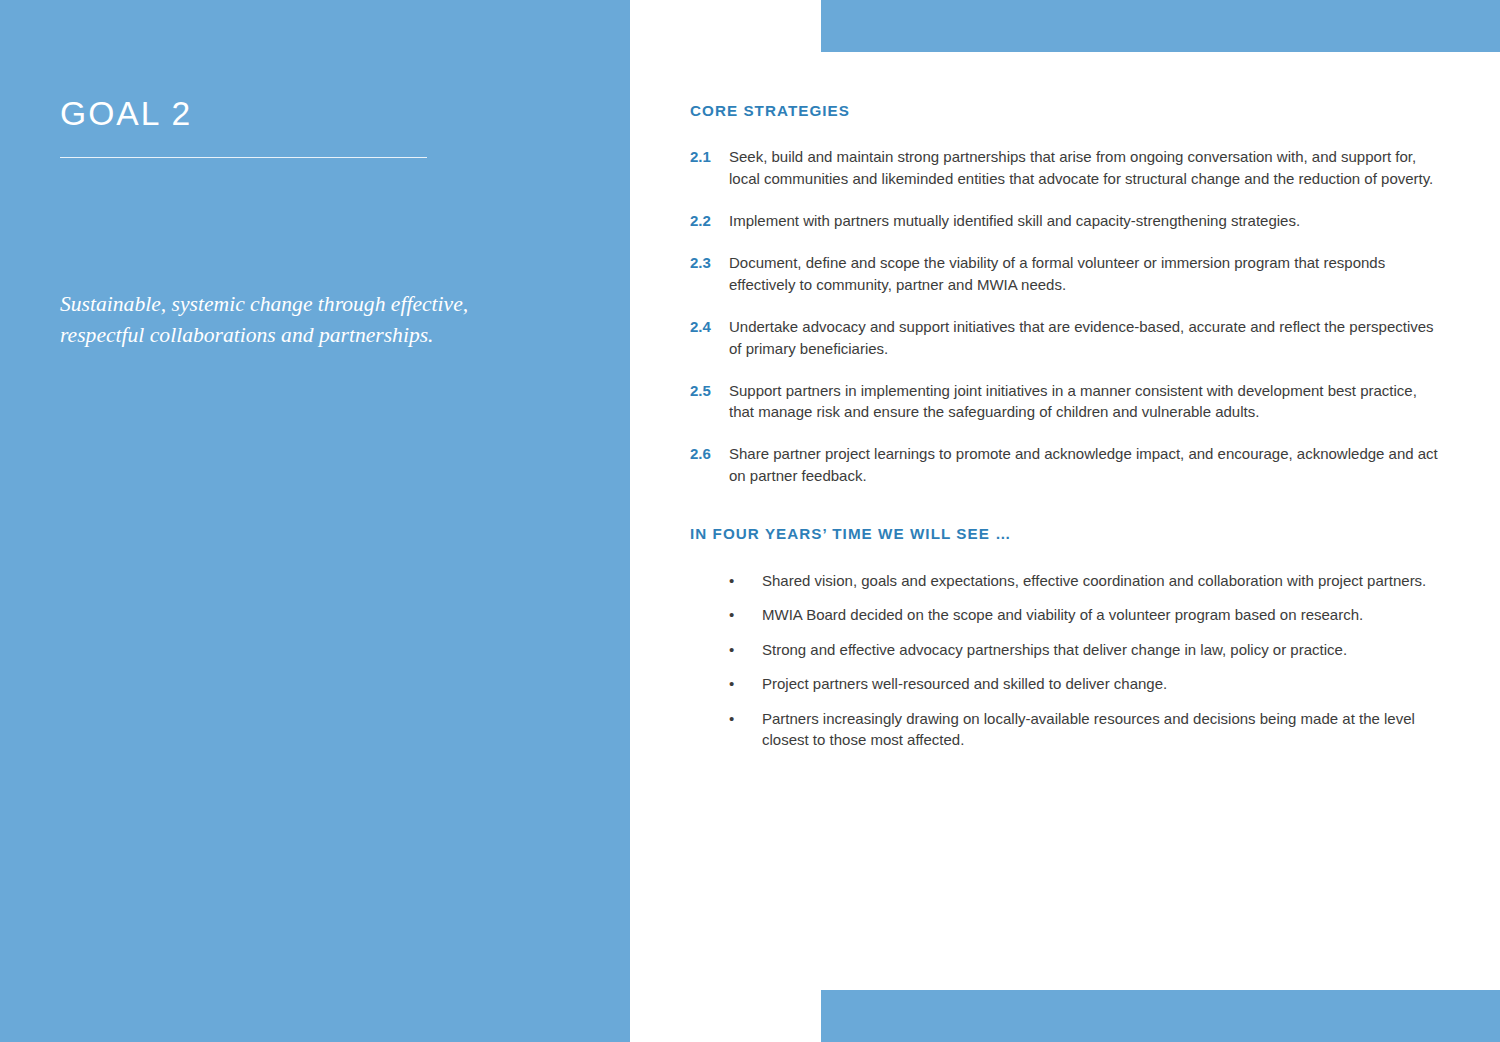GOAL 2
Sustainable, systemic change through effective, respectful collaborations and partnerships.
Core Strategies
2.1 Seek, build and maintain strong partnerships that arise from ongoing conversation with, and support for, local communities and likeminded entities that advocate for structural change and the reduction of poverty.
2.2 Implement with partners mutually identified skill and capacity-strengthening strategies.
2.3 Document, define and scope the viability of a formal volunteer or immersion program that responds effectively to community, partner and MWIA needs.
2.4 Undertake advocacy and support initiatives that are evidence-based, accurate and reflect the perspectives of primary beneficiaries.
2.5 Support partners in implementing joint initiatives in a manner consistent with development best practice, that manage risk and ensure the safeguarding of children and vulnerable adults.
2.6 Share partner project learnings to promote and acknowledge impact, and encourage, acknowledge and act on partner feedback.
In four years’ time we will see …
•Shared vision, goals and expectations, effective coordination and collaboration with project partners.
•MWIA Board decided on the scope and viability of a volunteer program based on research.
•Strong and effective advocacy partnerships that deliver change in law, policy or practice.
•Project partners well-resourced and skilled to deliver change.
•Partners increasingly drawing on locally-available resources and decisions being made at the level closest to those most affected.